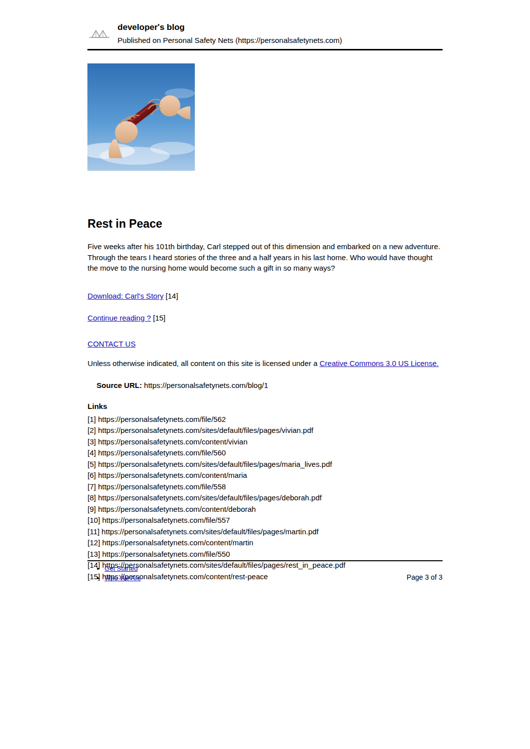developer's blog
Published on Personal Safety Nets (https://personalsafetynets.com)
Rest in Peace
Five weeks after his 101th birthday, Carl stepped out of this dimension and embarked on a new adventure. Through the tears I heard stories of the three and a half years in his last home. Who would have thought the move to the nursing home would become such a gift in so many ways?
Download: Carl's Story [14]
Continue reading ? [15]
CONTACT US
Unless otherwise indicated, all content on this site is licensed under a Creative Commons 3.0 US License.
Source URL: https://personalsafetynets.com/blog/1
Links
[1] https://personalsafetynets.com/file/562
[2] https://personalsafetynets.com/sites/default/files/pages/vivian.pdf
[3] https://personalsafetynets.com/content/vivian
[4] https://personalsafetynets.com/file/560
[5] https://personalsafetynets.com/sites/default/files/pages/maria_lives.pdf
[6] https://personalsafetynets.com/content/maria
[7] https://personalsafetynets.com/file/558
[8] https://personalsafetynets.com/sites/default/files/pages/deborah.pdf
[9] https://personalsafetynets.com/content/deborah
[10] https://personalsafetynets.com/file/557
[11] https://personalsafetynets.com/sites/default/files/pages/martin.pdf
[12] https://personalsafetynets.com/content/martin
[13] https://personalsafetynets.com/file/550
[14] https://personalsafetynets.com/sites/default/files/pages/rest_in_peace.pdf
[15] https://personalsafetynets.com/content/rest-peace
Get Started
Who We Are
Page 3 of 3